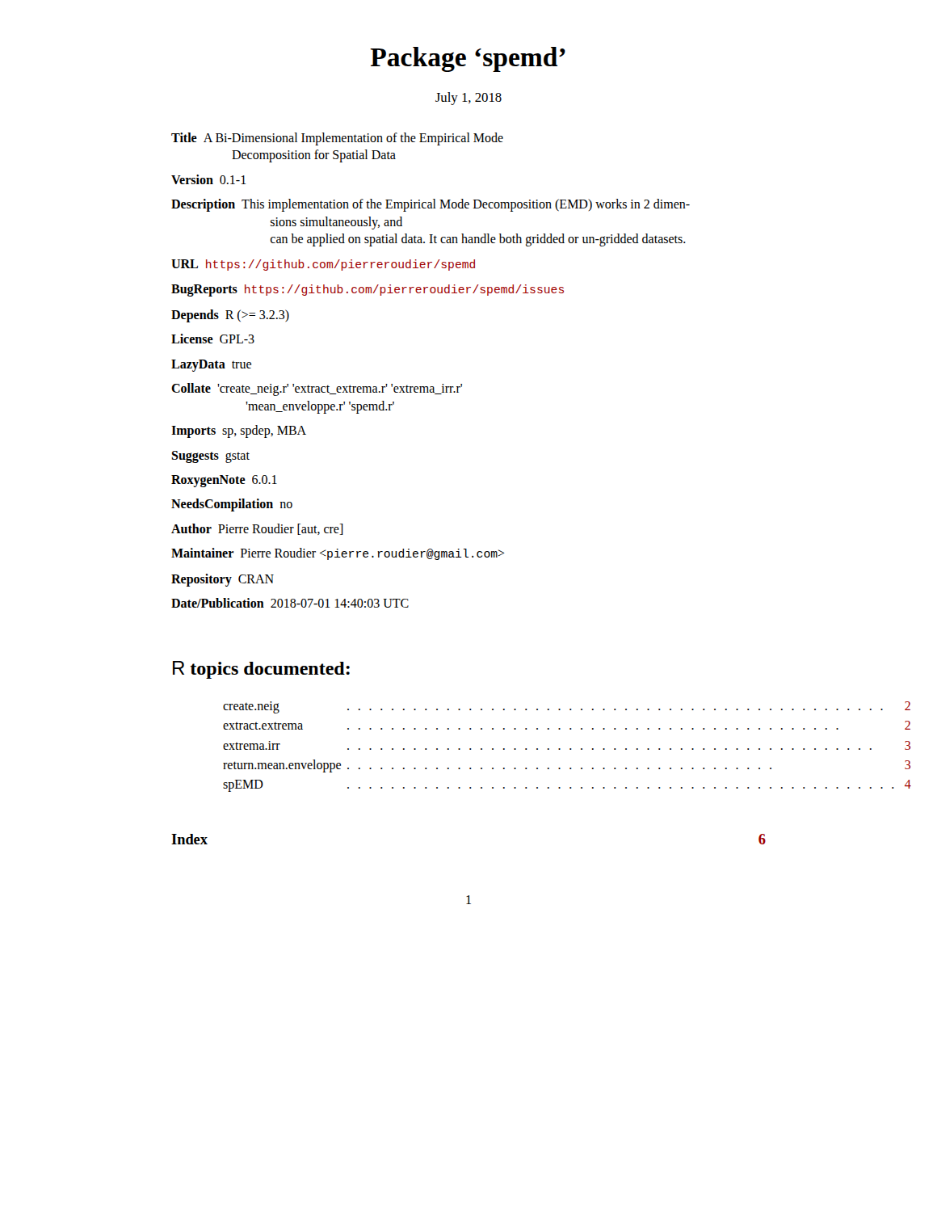Package ‘spemd’
July 1, 2018
Title
A Bi-Dimensional Implementation of the Empirical Mode
Decomposition for Spatial Data
Version
0.1-1
Description
This implementation of the Empirical Mode Decomposition (EMD) works in 2 dimen-
sions simultaneously, and can be applied on spatial data. It can handle both gridded or un-gridded datasets.
URL
https://github.com/pierreroudier/spemd
BugReports
https://github.com/pierreroudier/spemd/issues
Depends
R (>= 3.2.3)
License
GPL-3
LazyData
true
Collate
'create_neig.r' 'extract_extrema.r' 'extrema_irr.r'
'mean_enveloppe.r' 'spemd.r'
Imports
sp, spdep, MBA
Suggests
gstat
RoxygenNote
6.0.1
NeedsCompilation
no
Author
Pierre Roudier [aut, cre]
Maintainer
Pierre Roudier <pierre.roudier@gmail.com>
Repository
CRAN
Date/Publication
2018-07-01 14:40:03 UTC
R topics documented:
| create.neig | . . . . . . . . . . . . . . . . . . . . . . . . . . . . . . . . . . . . . . . . . . . . . . . . . | 2 |
| extract.extrema | . . . . . . . . . . . . . . . . . . . . . . . . . . . . . . . . . . . . . . . . . . . . . | 2 |
| extrema.irr | . . . . . . . . . . . . . . . . . . . . . . . . . . . . . . . . . . . . . . . . . . . . . . . . | 3 |
| return.mean.enveloppe | . . . . . . . . . . . . . . . . . . . . . . . . . . . . . . . . . . . . . . . | 3 |
| spEMD | . . . . . . . . . . . . . . . . . . . . . . . . . . . . . . . . . . . . . . . . . . . . . . . . . . | 4 |
Index 6
1